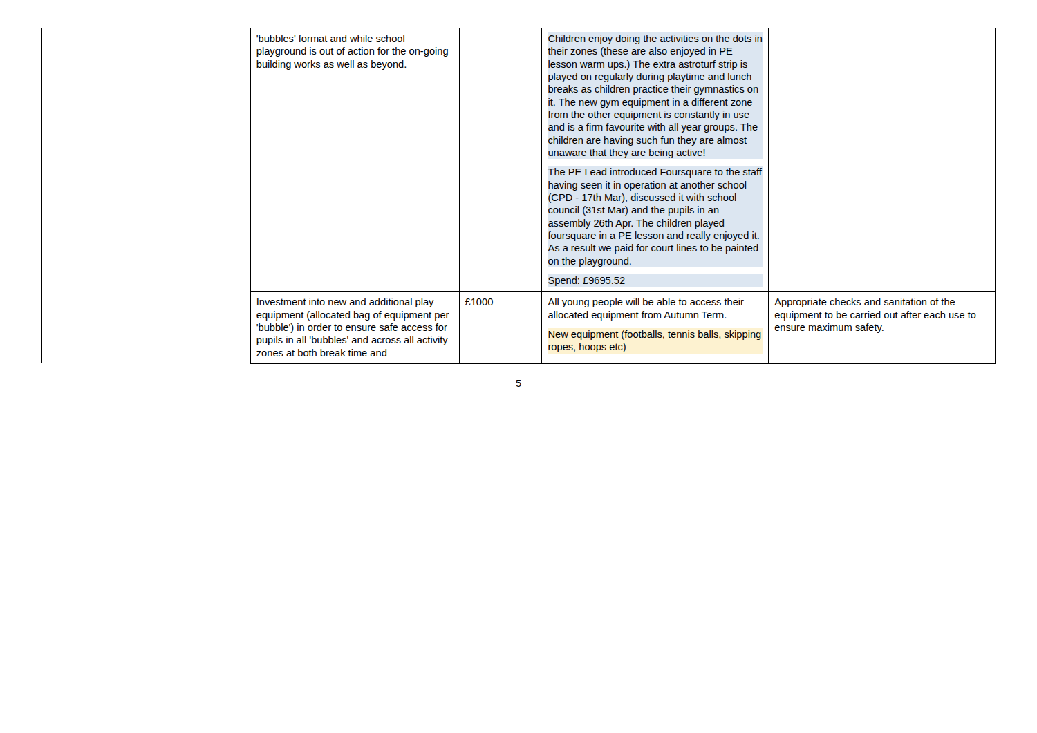| | 'bubbles' format and while school playground is out of action for the on-going building works as well as beyond. | | Children enjoy doing the activities on the dots in their zones (these are also enjoyed in PE lesson warm ups.) The extra astroturf strip is played on regularly during playtime and lunch breaks as children practice their gymnastics on it. The new gym equipment in a different zone from the other equipment is constantly in use and is a firm favourite with all year groups. The children are having such fun they are almost unaware that they are being active! The PE Lead introduced Foursquare to the staff having seen it in operation at another school (CPD - 17th Mar), discussed it with school council (31st Mar) and the pupils in an assembly 26th Apr. The children played foursquare in a PE lesson and really enjoyed it. As a result we paid for court lines to be painted on the playground. Spend: £9695.52 | |
| | Investment into new and additional play equipment (allocated bag of equipment per 'bubble') in order to ensure safe access for pupils in all 'bubbles' and across all activity zones at both break time and | £1000 | All young people will be able to access their allocated equipment from Autumn Term. New equipment (footballs, tennis balls, skipping ropes, hoops etc) | Appropriate checks and sanitation of the equipment to be carried out after each use to ensure maximum safety. |
5